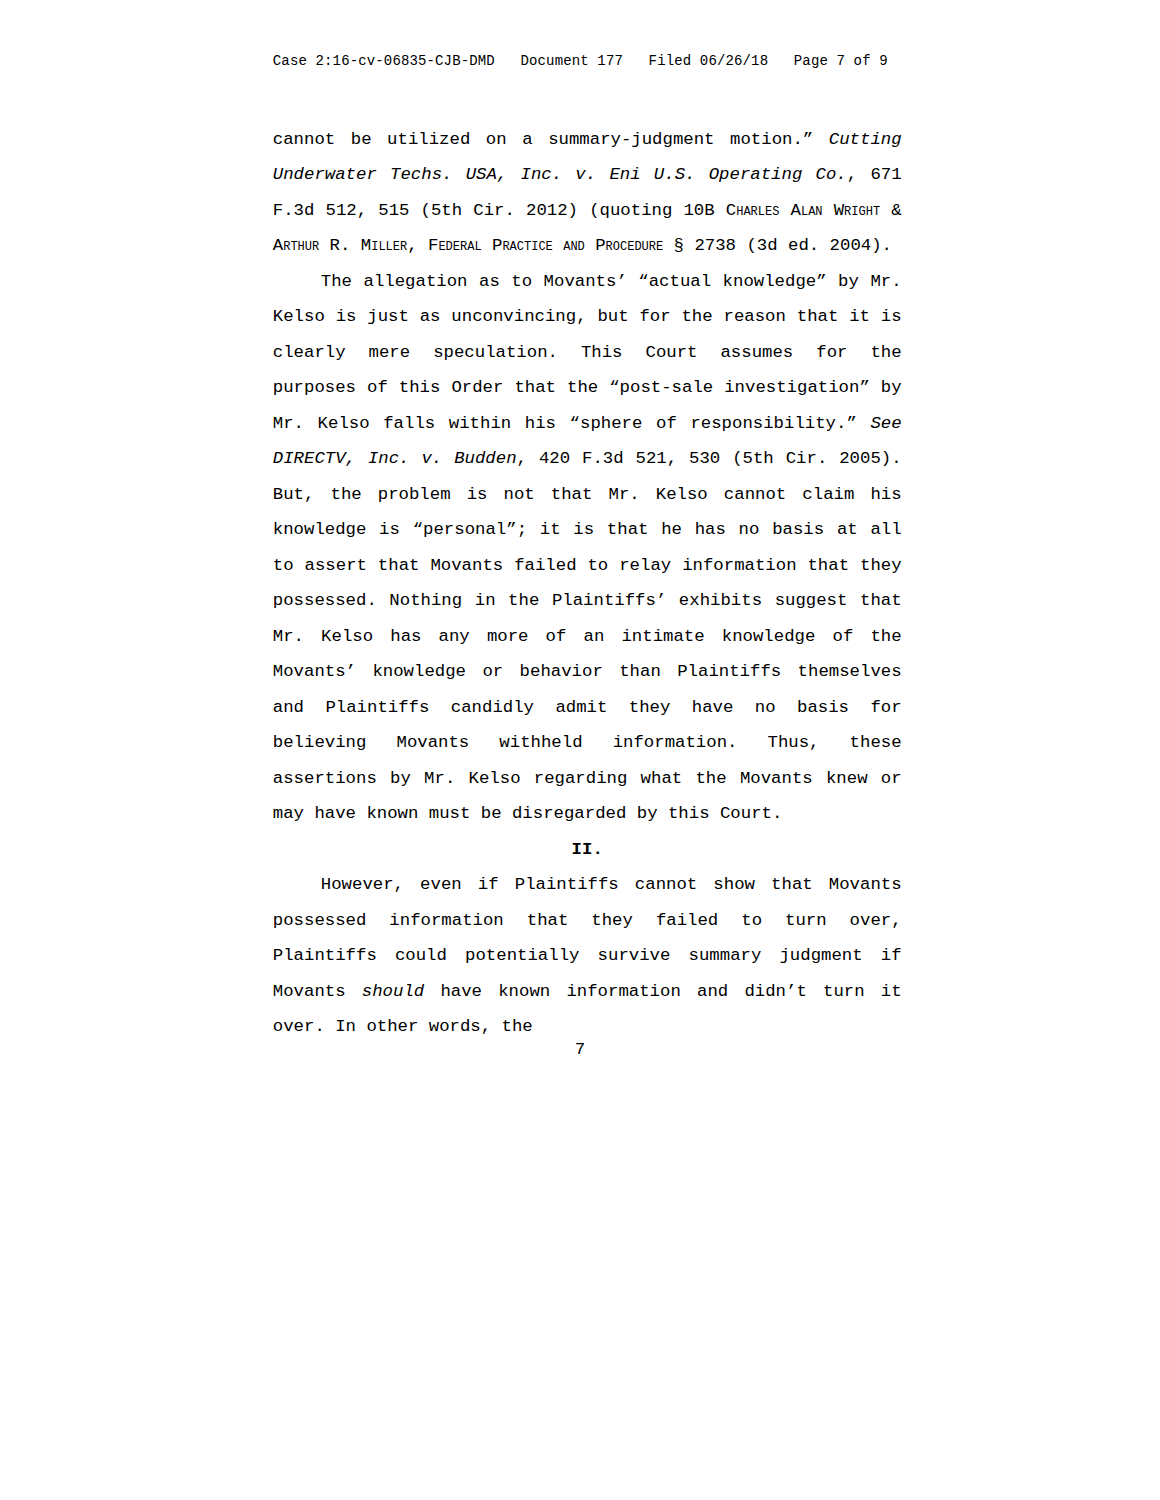Case 2:16-cv-06835-CJB-DMD Document 177 Filed 06/26/18 Page 7 of 9
cannot be utilized on a summary-judgment motion.” Cutting Underwater Techs. USA, Inc. v. Eni U.S. Operating Co., 671 F.3d 512, 515 (5th Cir. 2012) (quoting 10B Charles Alan Wright & Arthur R. Miller, Federal Practice and Procedure § 2738 (3d ed. 2004).
The allegation as to Movants’ “actual knowledge” by Mr. Kelso is just as unconvincing, but for the reason that it is clearly mere speculation. This Court assumes for the purposes of this Order that the “post-sale investigation” by Mr. Kelso falls within his “sphere of responsibility.” See DIRECTV, Inc. v. Budden, 420 F.3d 521, 530 (5th Cir. 2005). But, the problem is not that Mr. Kelso cannot claim his knowledge is “personal”; it is that he has no basis at all to assert that Movants failed to relay information that they possessed. Nothing in the Plaintiffs’ exhibits suggest that Mr. Kelso has any more of an intimate knowledge of the Movants’ knowledge or behavior than Plaintiffs themselves and Plaintiffs candidly admit they have no basis for believing Movants withheld information. Thus, these assertions by Mr. Kelso regarding what the Movants knew or may have known must be disregarded by this Court.
II.
However, even if Plaintiffs cannot show that Movants possessed information that they failed to turn over, Plaintiffs could potentially survive summary judgment if Movants should have known information and didn’t turn it over. In other words, the
7